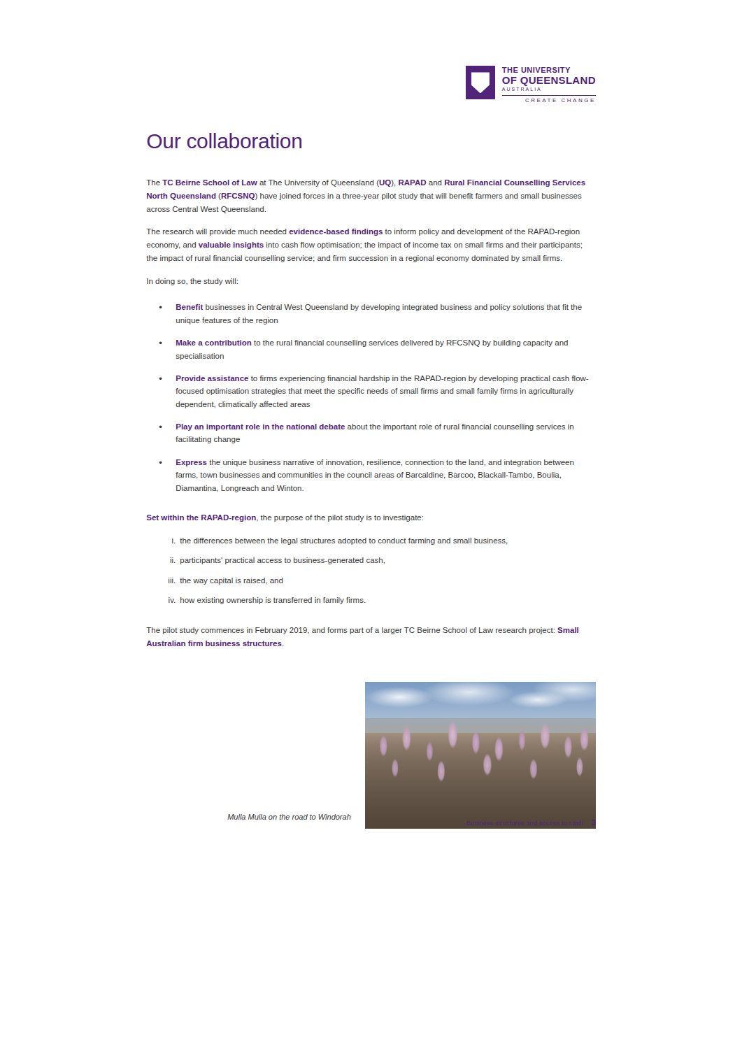THE UNIVERSITY OF QUEENSLAND AUSTRALIA
CREATE CHANGE
Our collaboration
The TC Beirne School of Law at The University of Queensland (UQ), RAPAD and Rural Financial Counselling Services North Queensland (RFCSNQ) have joined forces in a three-year pilot study that will benefit farmers and small businesses across Central West Queensland.
The research will provide much needed evidence-based findings to inform policy and development of the RAPAD-region economy, and valuable insights into cash flow optimisation; the impact of income tax on small firms and their participants; the impact of rural financial counselling service; and firm succession in a regional economy dominated by small firms.
In doing so, the study will:
Benefit businesses in Central West Queensland by developing integrated business and policy solutions that fit the unique features of the region
Make a contribution to the rural financial counselling services delivered by RFCSNQ by building capacity and specialisation
Provide assistance to firms experiencing financial hardship in the RAPAD-region by developing practical cash flow-focused optimisation strategies that meet the specific needs of small firms and small family firms in agriculturally dependent, climatically affected areas
Play an important role in the national debate about the important role of rural financial counselling services in facilitating change
Express the unique business narrative of innovation, resilience, connection to the land, and integration between farms, town businesses and communities in the council areas of Barcaldine, Barcoo, Blackall-Tambo, Boulia, Diamantina, Longreach and Winton.
Set within the RAPAD-region, the purpose of the pilot study is to investigate:
the differences between the legal structures adopted to conduct farming and small business,
participants' practical access to business-generated cash,
the way capital is raised, and
how existing ownership is transferred in family firms.
The pilot study commences in February 2019, and forms part of a larger TC Beirne School of Law research project: Small Australian firm business structures.
Mulla Mulla on the road to Windorah
Business structures and access to cash 3